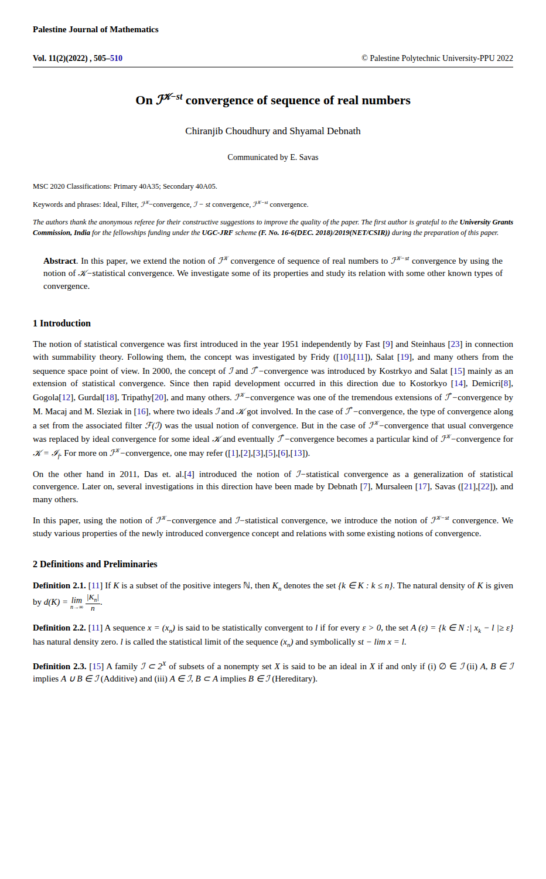Palestine Journal of Mathematics
Vol. 11(2)(2022) , 505–510 © Palestine Polytechnic University-PPU 2022
On ℐ𝒦−st convergence of sequence of real numbers
Chiranjib Choudhury and Shyamal Debnath
Communicated by E. Savas
MSC 2020 Classifications: Primary 40A35; Secondary 40A05.
Keywords and phrases: Ideal, Filter, ℐ𝒦−convergence, ℐ − st convergence, ℐ𝒦−st convergence.
The authors thank the anonymous referee for their constructive suggestions to improve the quality of the paper. The first author is grateful to the University Grants Commission, India for the fellowships funding under the UGC-JRF scheme (F. No. 16-6(DEC. 2018)/2019(NET/CSIR)) during the preparation of this paper.
Abstract. In this paper, we extend the notion of ℐ𝒦 convergence of sequence of real numbers to ℐ𝒦−st convergence by using the notion of 𝒦−statistical convergence. We investigate some of its properties and study its relation with some other known types of convergence.
1 Introduction
The notion of statistical convergence was first introduced in the year 1951 independently by Fast [9] and Steinhaus [23] in connection with summability theory. Following them, the concept was investigated by Fridy ([10],[11]), Salat [19], and many others from the sequence space point of view. In 2000, the concept of ℐ and ℐ*−convergence was introduced by Kostrkyo and Salat [15] mainly as an extension of statistical convergence. Since then rapid development occurred in this direction due to Kostorkyo [14], Demicri[8], Gogola[12], Gurdal[18], Tripathy[20], and many others. ℐ𝒦−convergence was one of the tremendous extensions of ℐ*−convergence by M. Macaj and M. Sleziak in [16], where two ideals ℐ and 𝒦 got involved. In the case of ℐ*−convergence, the type of convergence along a set from the associated filter ℱ(ℐ) was the usual notion of convergence. But in the case of ℐ𝒦−convergence that usual convergence was replaced by ideal convergence for some ideal 𝒦 and eventually ℐ*−convergence becomes a particular kind of ℐ𝒦−convergence for 𝒦 = ℐf. For more on ℐ𝒦−convergence, one may refer ([1],[2],[3],[5],[6],[13]).
On the other hand in 2011, Das et. al.[4] introduced the notion of ℐ−statistical convergence as a generalization of statistical convergence. Later on, several investigations in this direction have been made by Debnath [7], Mursaleen [17], Savas ([21],[22]), and many others.
In this paper, using the notion of ℐ𝒦−convergence and ℐ−statistical convergence, we introduce the notion of ℐ𝒦−st convergence. We study various properties of the newly introduced convergence concept and relations with some existing notions of convergence.
2 Definitions and Preliminaries
Definition 2.1. [11] If K is a subset of the positive integers ℕ, then Kn denotes the set {k ∈ K : k ≤ n}. The natural density of K is given by d(K) = lim n→∞ |Kn|n.
Definition 2.2. [11] A sequence x = (xn) is said to be statistically convergent to l if for every ε > 0, the set A (ε) = {k ∈ N :| xk − l |≥ ε} has natural density zero. l is called the statistical limit of the sequence (xn) and symbolically st − lim x = l.
Definition 2.3. [15] A family ℐ ⊂ 2X of subsets of a nonempty set X is said to be an ideal in X if and only if (i) ∅ ∈ ℐ (ii) A, B ∈ ℐ implies A ∪ B ∈ ℐ (Additive) and (iii) A ∈ ℐ, B ⊂ A implies B ∈ ℐ (Hereditary).